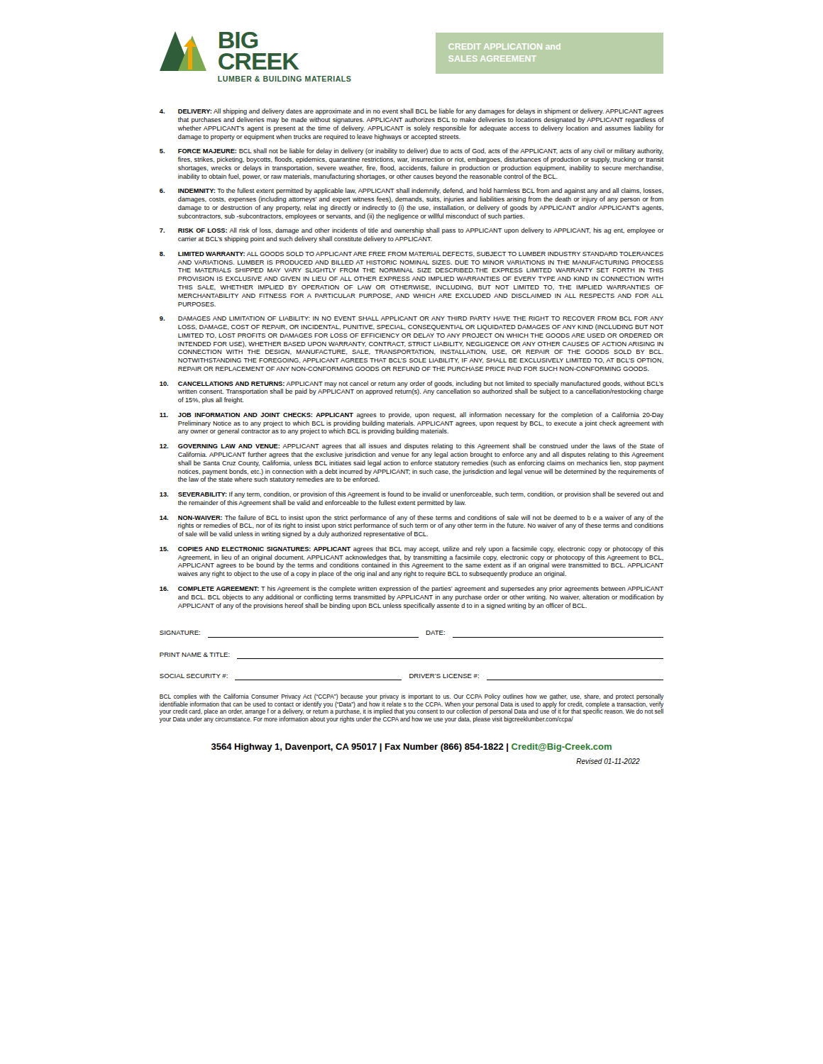BIG
CREEK
LUMBER & BUILDING MATERIALS
CREDIT APPLICATION and
SALES AGREEMENT
4. DELIVERY: All shipping and delivery dates are approximate and in no event shall BCL be liable for any damages for delays in shipment or delivery. APPLICANT agrees that purchases and deliveries may be made without signatures. APPLICANT authorizes BCL to make deliveries to locations designated by APPLICANT regardless of whether APPLICANT’s agent is present at the time of delivery. APPLICANT is solely responsible for adequate access to delivery location and assumes liability for damage to property or equipment when trucks are required to leave highways or accepted streets.
5. FORCE MAJEURE: BCL shall not be liable for delay in delivery (or inability to deliver) due to acts of God, acts of the APPLICANT, acts of any civil or military authority, fires, strikes, picketing, boycotts, floods, epidemics, quarantine restrictions, war, insurrection or riot, embargoes, disturbances of production or supply, trucking or transit shortages, wrecks or delays in transportation, severe weather, fire, flood, accidents, failure in production or production equipment, inability to secure merchandise, inability to obtain fuel, power, or raw materials, manufacturing shortages, or other causes beyond the reasonable control of the BCL.
6. INDEMNITY: To the fullest extent permitted by applicable law, APPLICANT shall indemnify, defend, and hold harmless BCL from and against any and all claims, losses, damages, costs, expenses (including attorneys’ and expert witness fees), demands, suits, injuries and liabilities arising from the death or injury of any person or from damage to or destruction of any property, relat ing directly or indirectly to (i) the use, installation, or delivery of goods by APPLICANT and/or APPLICANT’s agents, subcontractors, sub -subcontractors, employees or servants, and (ii) the negligence or willful misconduct of such parties.
7. RISK OF LOSS: All risk of loss, damage and other incidents of title and ownership shall pass to APPLICANT upon delivery to APPLICANT, his ag ent, employee or carrier at BCL’s shipping point and such delivery shall constitute delivery to APPLICANT.
8. LIMITED WARRANTY: ALL GOODS SOLD TO APPLICANT ARE FREE FROM MATERIAL DEFECTS, SUBJECT TO LUMBER INDUSTRY STANDARD TOLERANCES AND VARIATIONS. LUMBER IS PRODUCED AND BILLED AT HISTORIC NOMINAL SIZES. DUE TO MINOR VARIATIONS IN THE MANUFACTURING PROCESS THE MATERIALS SHIPPED MAY VARY SLIGHTLY FROM THE NORMINAL SIZE DESCRIBED.THE EXPRESS LIMITED WARRANTY SET FORTH IN THIS PROVISION IS EXCLUSIVE AND GIVEN IN LIEU OF ALL OTHER EXPRESS AND IMPLIED WARRANTIES OF EVERY TYPE AND KIND IN CONNECTION WITH THIS SALE, WHETHER IMPLIED BY OPERATION OF LAW OR OTHERWISE, INCLUDING, BUT NOT LIMITED TO, THE IMPLIED WARRANTIES OF MERCHANTABILITY AND FITNESS FOR A PARTICULAR PURPOSE, AND WHICH ARE EXCLUDED AND DISCLAIMED IN ALL RESPECTS AND FOR ALL PURPOSES.
9. DAMAGES AND LIMITATION OF LIABILITY: IN NO EVENT SHALL APPLICANT OR ANY THIRD PARTY HAVE THE RIGHT TO RECOVER FROM BCL FOR ANY LOSS, DAMAGE, COST OF REPAIR, OR INCIDENTAL, PUNITIVE, SPECIAL, CONSEQUENTIAL OR LIQUIDATED DAMAGES OF ANY KIND (INCLUDING BUT NOT LIMITED TO, LOST PROFITS OR DAMAGES FOR LOSS OF EFFICIENCY OR DELAY TO ANY PROJECT ON WHICH THE GOODS ARE USED OR ORDERED OR INTENDED FOR USE), WHETHER BASED UPON WARRANTY, CONTRACT, STRICT LIABILITY, NEGLIGENCE OR ANY OTHER CAUSES OF ACTION ARISING IN CONNECTION WITH THE DESIGN, MANUFACTURE, SALE, TRANSPORTATION, INSTALLATION, USE, OR REPAIR OF THE GOODS SOLD BY BCL. NOTWITHSTANDING THE FOREGOING, APPLICANT AGREES THAT BCL’S SOLE LIABILITY, IF ANY, SHALL BE EXCLUSIVELY LIMITED TO, AT BCL’S OPTION, REPAIR OR REPLACEMENT OF ANY NON-CONFORMING GOODS OR REFUND OF THE PURCHASE PRICE PAID FOR SUCH NON-CONFORMING GOODS.
10. CANCELLATIONS AND RETURNS: APPLICANT may not cancel or return any order of goods, including but not limited to specially manufactured goods, without BCL’s written consent. Transportation shall be paid by APPLICANT on approved return(s). Any cancellation so authorized shall be subject to a cancellation/restocking charge of 15%, plus all freight.
11. JOB INFORMATION AND JOINT CHECKS: APPLICANT agrees to provide, upon request, all information necessary for the completion of a California 20-Day Preliminary Notice as to any project to which BCL is providing building materials. APPLICANT agrees, upon request by BCL, to execute a joint check agreement with any owner or general contractor as to any project to which BCL is providing building materials.
12. GOVERNING LAW AND VENUE: APPLICANT agrees that all issues and disputes relating to this Agreement shall be construed under the laws of the State of California. APPLICANT further agrees that the exclusive jurisdiction and venue for any legal action brought to enforce any and all disputes relating to this Agreement shall be Santa Cruz County, California, unless BCL initiates said legal action to enforce statutory remedies (such as enforcing claims on mechanics lien, stop payment notices, payment bonds, etc.) in connection with a debt incurred by APPLICANT; in such case, the jurisdiction and legal venue will be determined by the requirements of the law of the state where such statutory remedies are to be enforced.
13. SEVERABILITY: If any term, condition, or provision of this Agreement is found to be invalid or unenforceable, such term, condition, or provision shall be severed out and the remainder of this Agreement shall be valid and enforceable to the fullest extent permitted by law.
14. NON-WAIVER: The failure of BCL to insist upon the strict performance of any of these terms and conditions of sale will not be deemed to b e a waiver of any of the rights or remedies of BCL, nor of its right to insist upon strict performance of such term or of any other term in the future. No waiver of any of these terms and conditions of sale will be valid unless in writing signed by a duly authorized representative of BCL.
15. COPIES AND ELECTRONIC SIGNATURES: APPLICANT agrees that BCL may accept, utilize and rely upon a facsimile copy, electronic copy or photocopy of this Agreement, in lieu of an original document. APPLICANT acknowledges that, by transmitting a facsimile copy, electronic copy or photocopy of this Agreement to BCL, APPLICANT agrees to be bound by the terms and conditions contained in this Agreement to the same extent as if an original were transmitted to BCL. APPLICANT waives any right to object to the use of a copy in place of the orig inal and any right to require BCL to subsequently produce an original.
16. COMPLETE AGREEMENT: T his Agreement is the complete written expression of the parties’ agreement and supersedes any prior agreements between APPLICANT and BCL. BCL objects to any additional or conflicting terms transmitted by APPLICANT in any purchase order or other writing. No waiver, alteration or modification by APPLICANT of any of the provisions hereof shall be binding upon BCL unless specifically assente d to in a signed writing by an officer of BCL.
SIGNATURE: DATE:
PRINT NAME & TITLE:
SOCIAL SECURITY #: DRIVER’S LICENSE #:
BCL complies with the California Consumer Privacy Act (“CCPA”) because your privacy is important to us. Our CCPA Policy outlines how we gather, use, share, and protect personally identifiable information that can be used to contact or identify you (“Data”) and how it relate s to the CCPA. When your personal Data is used to apply for credit, complete a transaction, verify your credit card, place an order, arrange f or a delivery, or return a purchase, it is implied that you consent to our collection of personal Data and use of it for that specific reason. We do not sell your Data under any circumstance. For more information about your rights under the CCPA and how we use your data, please visit bigcreeklumber.com/ccpa/
3564 Highway 1, Davenport, CA 95017 | Fax Number (866) 854-1822 | Credit@Big-Creek.com
Revised 01-11-2022